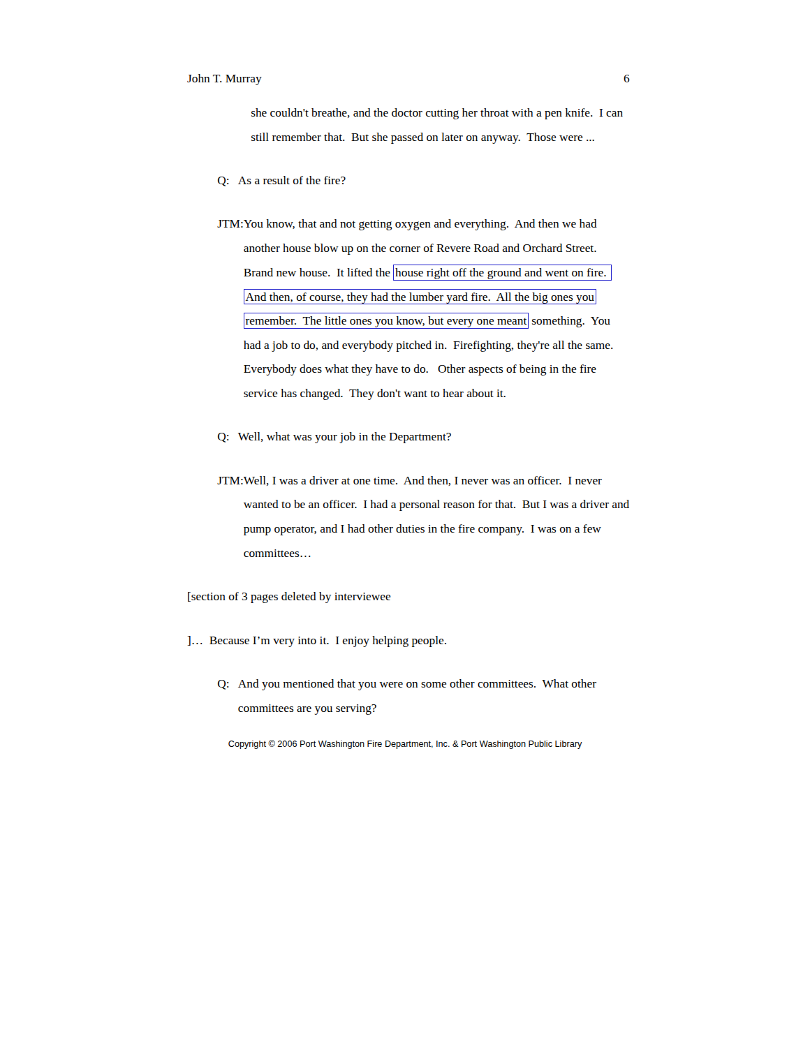John T. Murray
6
she couldn't breathe, and the doctor cutting her throat with a pen knife. I can still remember that. But she passed on later on anyway. Those were ...
Q:
As a result of the fire?
JTM:
You know, that and not getting oxygen and everything. And then we had another house blow up on the corner of Revere Road and Orchard Street. Brand new house. It lifted the house right off the ground and went on fire. And then, of course, they had the lumber yard fire. All the big ones you remember. The little ones you know, but every one meant something. You had a job to do, and everybody pitched in. Firefighting, they're all the same. Everybody does what they have to do. Other aspects of being in the fire service has changed. They don't want to hear about it.
Q:
Well, what was your job in the Department?
JTM:
Well, I was a driver at one time. And then, I never was an officer. I never wanted to be an officer. I had a personal reason for that. But I was a driver and pump operator, and I had other duties in the fire company. I was on a few committees…
[section of 3 pages deleted by interviewee
]… Because I’m very into it. I enjoy helping people.
Q:
And you mentioned that you were on some other committees. What other committees are you serving?
Copyright © 2006 Port Washington Fire Department, Inc. & Port Washington Public Library